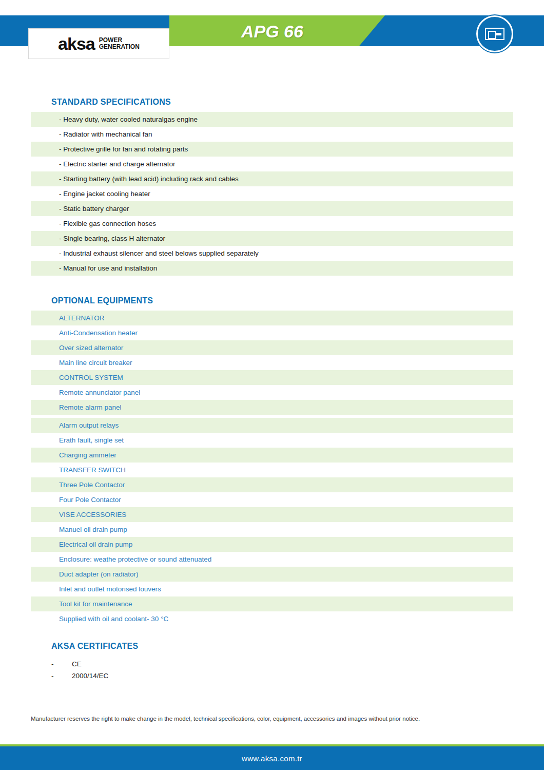aksa POWER
GENERATION
APG 66
STANDARD SPECIFICATIONS
| - Heavy duty, water cooled naturalgas engine |
| - Radiator with mechanical fan |
| - Protective grille for fan and rotating parts |
| - Electric starter and charge alternator |
| - Starting battery (with lead acid) including rack and cables |
| - Engine jacket cooling heater |
| - Static battery charger |
| - Flexible gas connection hoses |
| - Single bearing, class H alternator |
| - Industrial exhaust silencer and steel belows supplied separately |
| - Manual for use and installation |
OPTIONAL EQUIPMENTS
| ALTERNATOR |
| Anti-Condensation heater |
| Over sized alternator |
| Main line circuit breaker |
| CONTROL SYSTEM |
| Remote annunciator panel |
| Remote alarm panel |
| Alarm output relays |
| Erath fault, single set |
| Charging ammeter |
| TRANSFER SWITCH |
| Three Pole Contactor |
| Four Pole Contactor |
| VISE ACCESSORIES |
| Manuel oil drain pump |
| Electrical oil drain pump |
| Enclosure: weathe protective or sound attenuated |
| Duct adapter (on radiator) |
| Inlet and outlet motorised louvers |
| Tool kit for maintenance |
| Supplied with oil and coolant- 30 °C |
AKSA CERTIFICATES
CE
2000/14/EC
Manufacturer reserves the right to make change in the model, technical specifications, color, equipment, accessories and images without prior notice.
www.aksa.com.tr